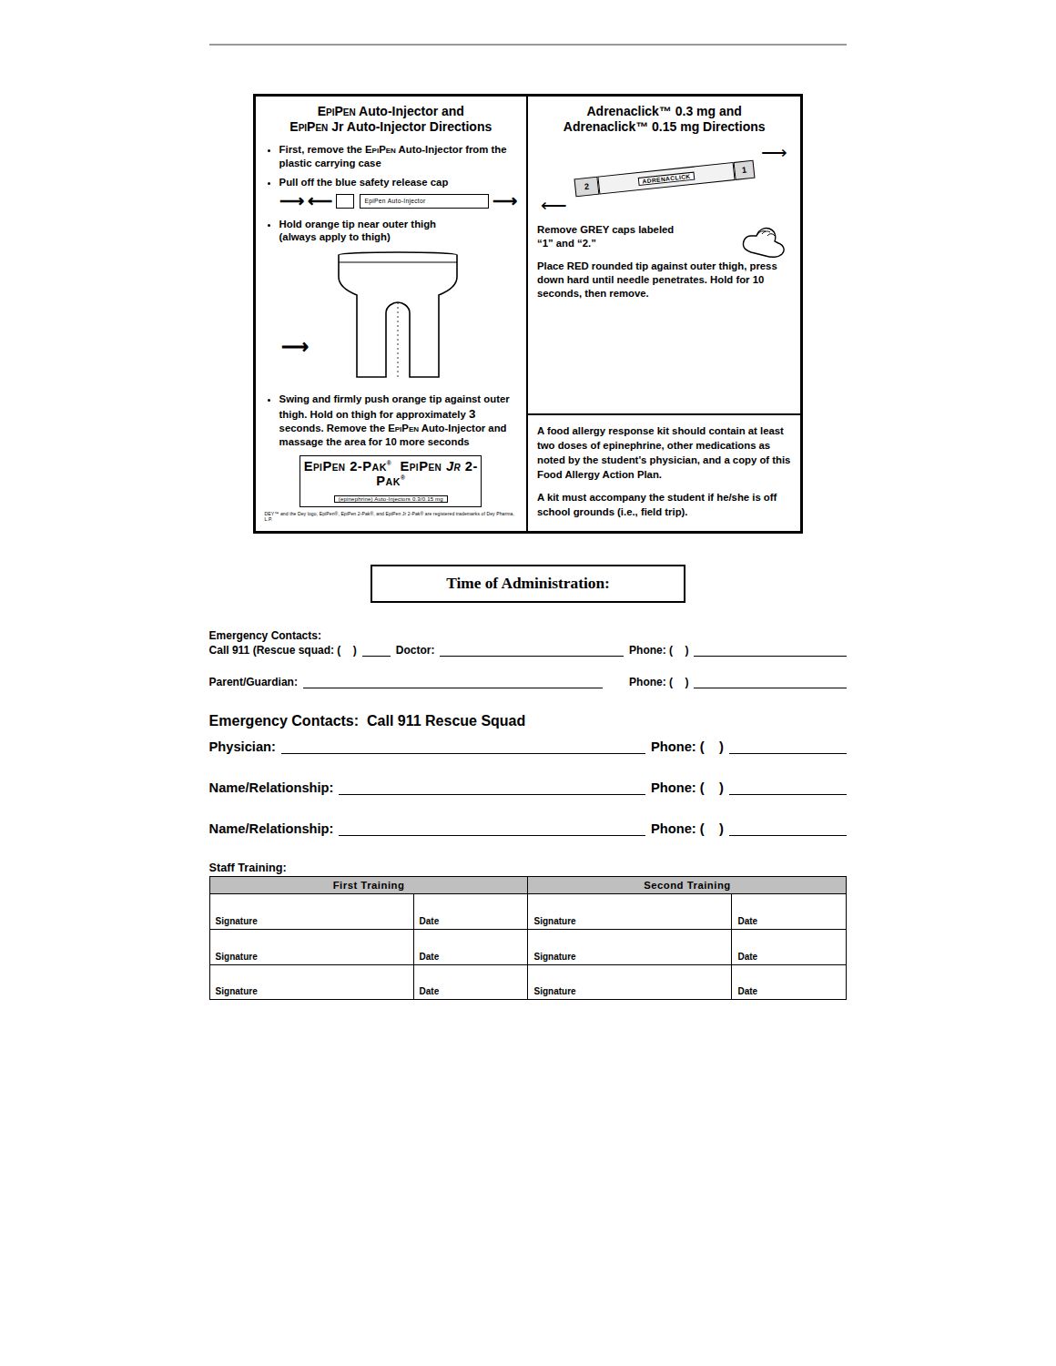EpiPen Auto-Injector and
EpiPen Jr Auto-Injector Directions
First, remove the EpiPen Auto-Injector from the plastic carrying case
Pull off the blue safety release cap
⟶ ⟵ EpiPen Auto-Injector ⟶
Hold orange tip near outer thigh
(always apply to thigh)
⟶
Swing and firmly push orange tip against outer thigh. Hold on thigh for approximately 3 seconds. Remove the EpiPen Auto-Injector and massage the area for 10 more seconds
EpiPen 2-PAK® EpiPen Jr 2-PAK®
(epinephrine) Auto-Injectors 0.3/0.15 mg
DEY™ and the Dey logo, EpiPen®, EpiPen 2-Pak®, and EpiPen Jr 2-Pak® are registered trademarks of Dey Pharma, L.P.
Adrenaclick™ 0.3 mg and
Adrenaclick™ 0.15 mg Directions
⟶ ⟵ 2 ADRENACLICK 1
Remove GREY caps labeled
“1” and “2.”
Place RED rounded tip against outer thigh, press down hard until needle penetrates. Hold for 10 seconds, then remove.
A food allergy response kit should contain at least two doses of epinephrine, other medications as noted by the student’s physician, and a copy of this Food Allergy Action Plan.
A kit must accompany the student if he/she is off school grounds (i.e., field trip).
Time of Administration:
Emergency Contacts:
Call 911 (Rescue squad: ( ) Doctor: Phone: ( )
Parent/Guardian: Phone: ( )
Emergency Contacts: Call 911 Rescue Squad
Physician: Phone: ( )
Name/Relationship: Phone: ( )
Name/Relationship: Phone: ( )
Staff Training:
| First Training | Second Training |
| --- | --- |
| Signature | Date | Signature | Date |
| Signature | Date | Signature | Date |
| Signature | Date | Signature | Date |